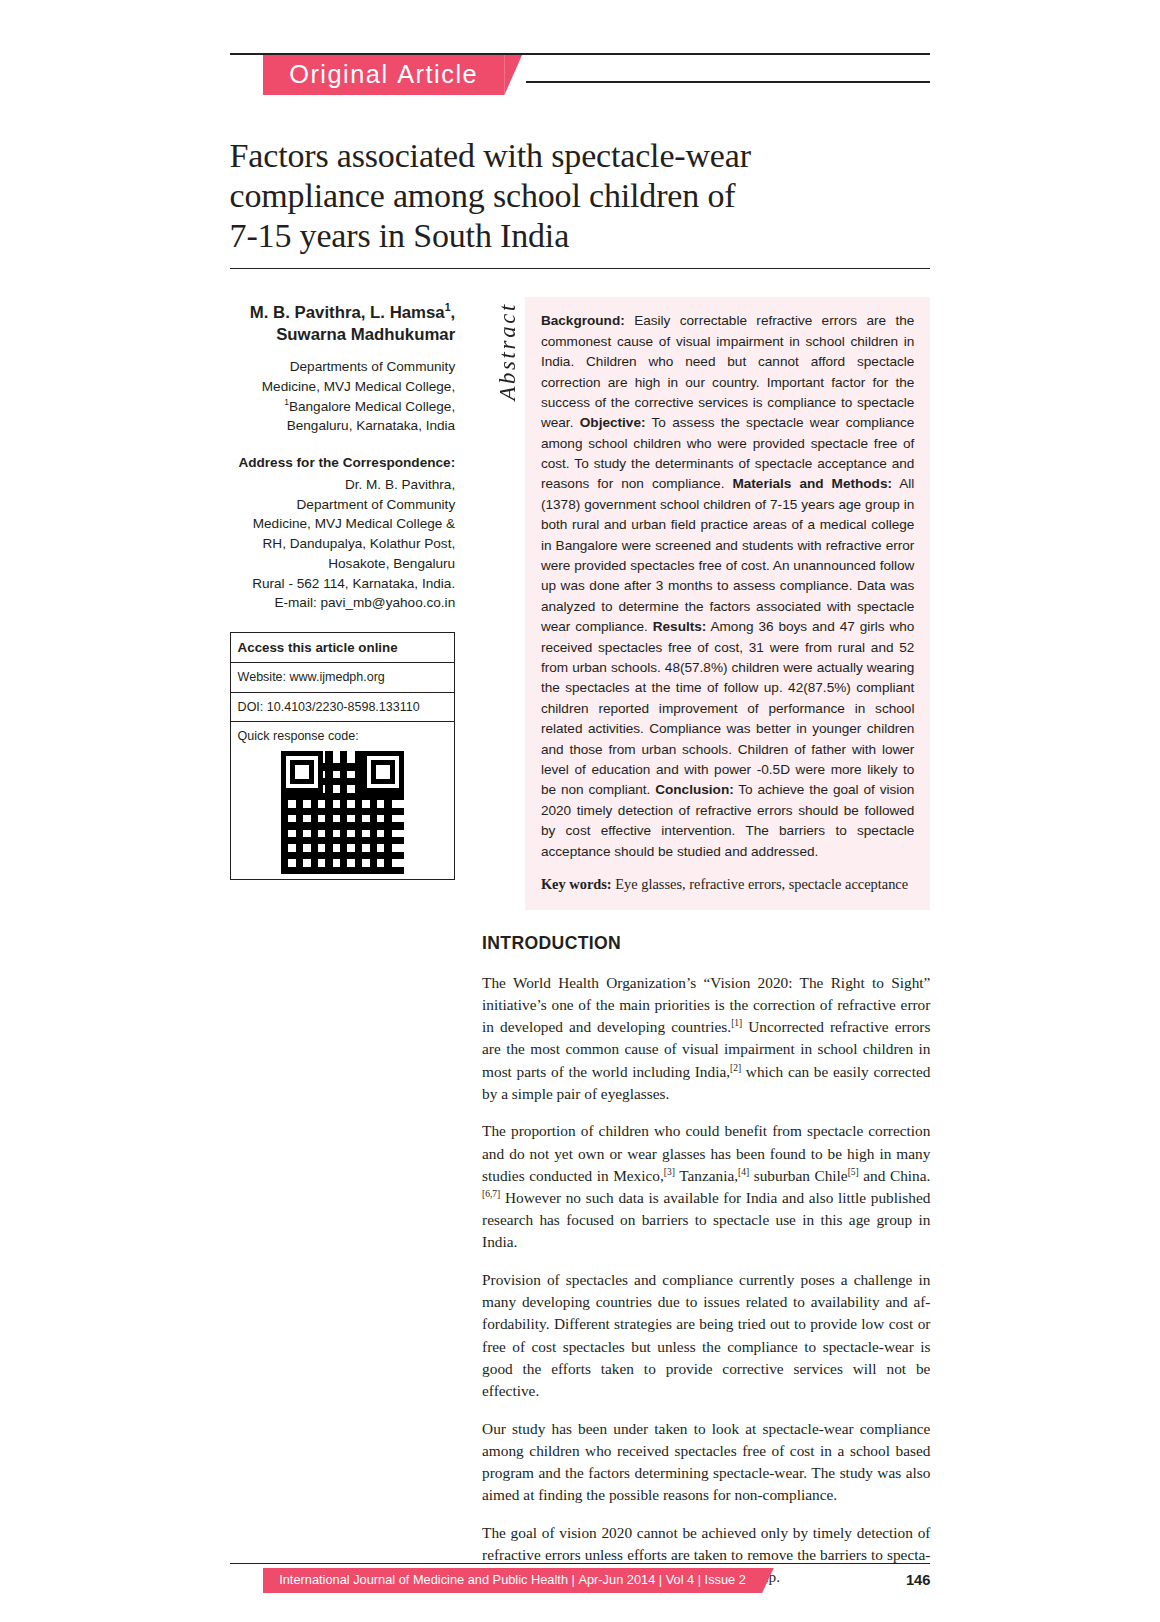Original Article
Factors associated with spectacle-wear
compliance among school children of
7-15 years in South India
M. B. Pavithra, L. Hamsa1,
Suwarna Madhukumar
Departments of Community
Medicine, MVJ Medical College,
1Bangalore Medical College,
Bengaluru, Karnataka, India
Address for the Correspondence:
Dr. M. B. Pavithra,
Department of Community
Medicine, MVJ Medical College &
RH, Dandupalya, Kolathur Post,
Hosakote, Bengaluru
Rural - 562 114, Karnataka, India.
E-mail: pavi_mb@yahoo.co.in
Access this article online
Website: www.ijmedph.org
DOI: 10.4103/2230-8598.133110
Quick response code:
Abstract
Background: Easily correctable refractive errors are the commonest cause of visual impairment in school children in India. Children who need but cannot afford spectacle correction are high in our country. Important factor for the success of the corrective services is compliance to spectacle wear. Objective: To assess the spectacle wear compliance among school children who were provided spectacle free of cost. To study the determinants of spectacle acceptance and reasons for non compliance. Materials and Methods: All (1378) government school children of 7-15 years age group in both rural and urban field practice areas of a medical college in Bangalore were screened and students with refractive error were provided spectacles free of cost. An unannounced follow up was done after 3 months to assess compliance. Data was analyzed to determine the factors associated with spectacle wear compliance. Results: Among 36 boys and 47 girls who received spectacles free of cost, 31 were from rural and 52 from urban schools. 48(57.8%) children were actually wearing the spectacles at the time of follow up. 42(87.5%) compliant children reported improvement of performance in school related activities. Compliance was better in younger children and those from urban schools. Children of father with lower level of education and with power -0.5D were more likely to be non compliant. Conclusion: To achieve the goal of vision 2020 timely detection of refractive errors should be followed by cost effective intervention. The barriers to spectacle acceptance should be studied and addressed.
Key words: Eye glasses, refractive errors, spectacle acceptance
INTRODUCTION
The World Health Organization’s “Vision 2020: The Right to Sight” initiative’s one of the main priorities is the correction of refractive error in developed and developing countries.[1] Uncorrected refractive errors are the most common cause of visual impairment in school children in most parts of the world including India,[2] which can be easily corrected by a simple pair of eyeglasses.
The proportion of children who could benefit from spectacle correction and do not yet own or wear glasses has been found to be high in many studies conducted in Mexico,[3] Tanzania,[4] suburban Chile[5] and China.[6,7] However no such data is available for India and also little published research has focused on barriers to spectacle use in this age group in India.
Provision of spectacles and compliance currently poses a challenge in many developing countries due to issues related to availability and affordability. Different strategies are being tried out to provide low cost or free of cost spectacles but unless the compliance to spectacle-wear is good the efforts taken to provide corrective services will not be effective.
Our study has been under taken to look at spectacle-wear compliance among children who received spectacles free of cost in a school based program and the factors determining spectacle-wear. The study was also aimed at finding the possible reasons for non-compliance.
The goal of vision 2020 cannot be achieved only by timely detection of refractive errors unless efforts are taken to remove the barriers to spectacle availability and acceptance in this age group.
International Journal of Medicine and Public Health | Apr-Jun 2014 | Vol 4 | Issue 2
146